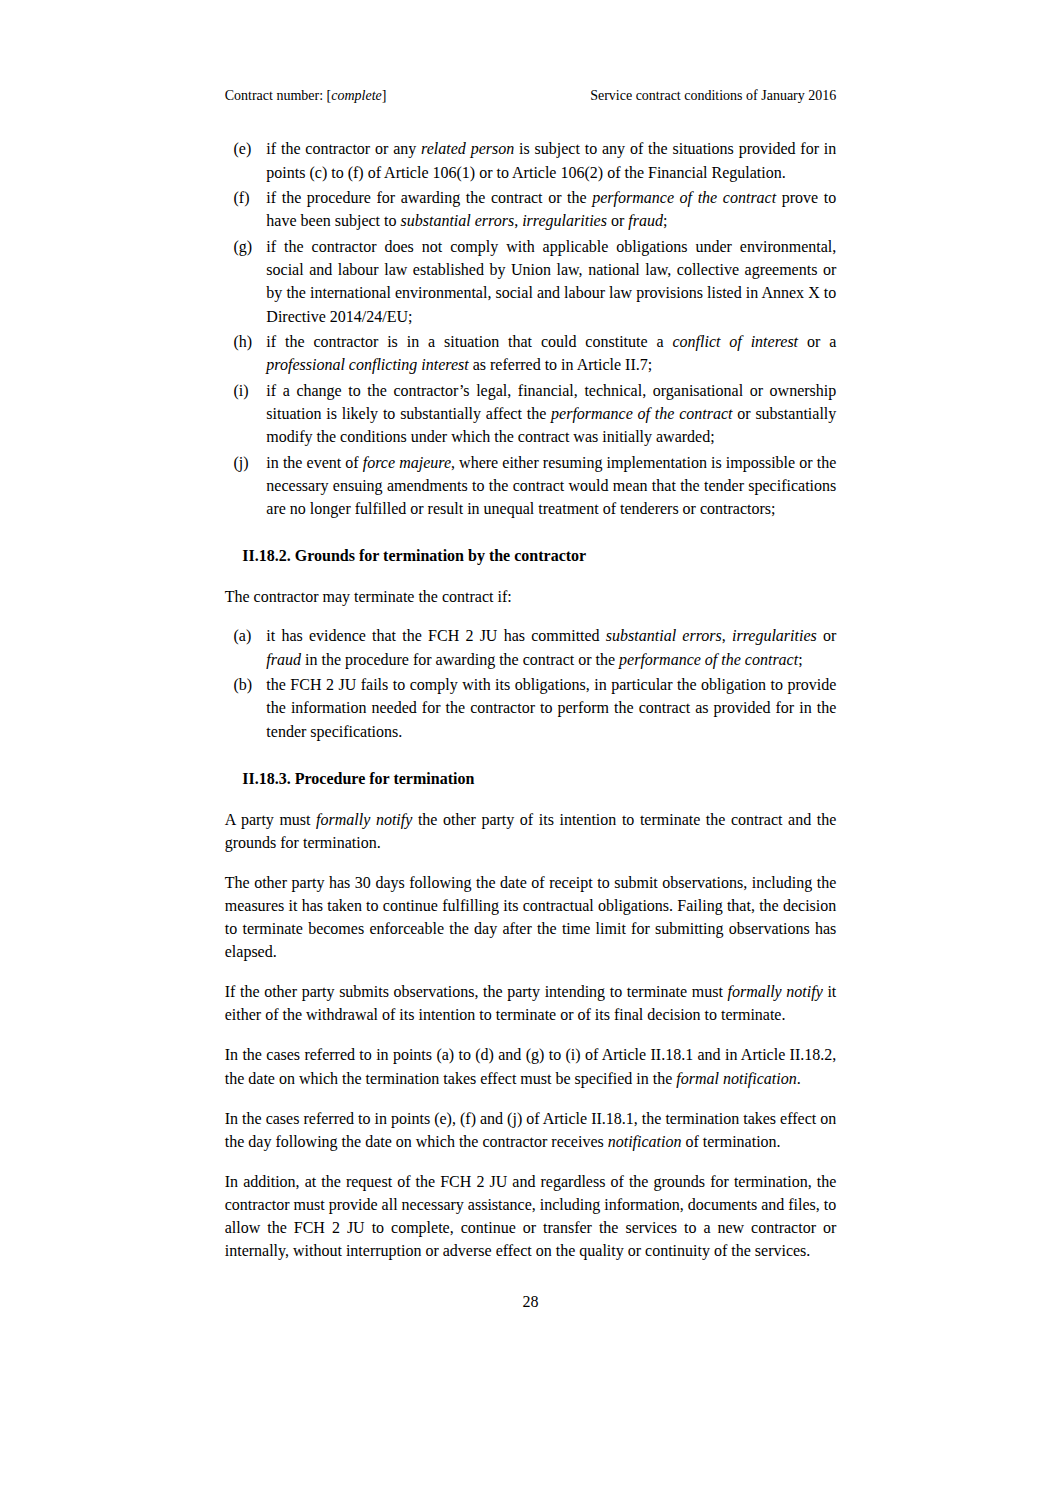Contract number: [complete]
Service contract conditions of January 2016
(e) if the contractor or any related person is subject to any of the situations provided for in points (c) to (f) of Article 106(1) or to Article 106(2) of the Financial Regulation.
(f) if the procedure for awarding the contract or the performance of the contract prove to have been subject to substantial errors, irregularities or fraud;
(g) if the contractor does not comply with applicable obligations under environmental, social and labour law established by Union law, national law, collective agreements or by the international environmental, social and labour law provisions listed in Annex X to Directive 2014/24/EU;
(h) if the contractor is in a situation that could constitute a conflict of interest or a professional conflicting interest as referred to in Article II.7;
(i) if a change to the contractor’s legal, financial, technical, organisational or ownership situation is likely to substantially affect the performance of the contract or substantially modify the conditions under which the contract was initially awarded;
(j) in the event of force majeure, where either resuming implementation is impossible or the necessary ensuing amendments to the contract would mean that the tender specifications are no longer fulfilled or result in unequal treatment of tenderers or contractors;
II.18.2. Grounds for termination by the contractor
The contractor may terminate the contract if:
(a) it has evidence that the FCH 2 JU has committed substantial errors, irregularities or fraud in the procedure for awarding the contract or the performance of the contract;
(b) the FCH 2 JU fails to comply with its obligations, in particular the obligation to provide the information needed for the contractor to perform the contract as provided for in the tender specifications.
II.18.3. Procedure for termination
A party must formally notify the other party of its intention to terminate the contract and the grounds for termination.
The other party has 30 days following the date of receipt to submit observations, including the measures it has taken to continue fulfilling its contractual obligations. Failing that, the decision to terminate becomes enforceable the day after the time limit for submitting observations has elapsed.
If the other party submits observations, the party intending to terminate must formally notify it either of the withdrawal of its intention to terminate or of its final decision to terminate.
In the cases referred to in points (a) to (d) and (g) to (i) of Article II.18.1 and in Article II.18.2, the date on which the termination takes effect must be specified in the formal notification.
In the cases referred to in points (e), (f) and (j) of Article II.18.1, the termination takes effect on the day following the date on which the contractor receives notification of termination.
In addition, at the request of the FCH 2 JU and regardless of the grounds for termination, the contractor must provide all necessary assistance, including information, documents and files, to allow the FCH 2 JU to complete, continue or transfer the services to a new contractor or internally, without interruption or adverse effect on the quality or continuity of the services.
28